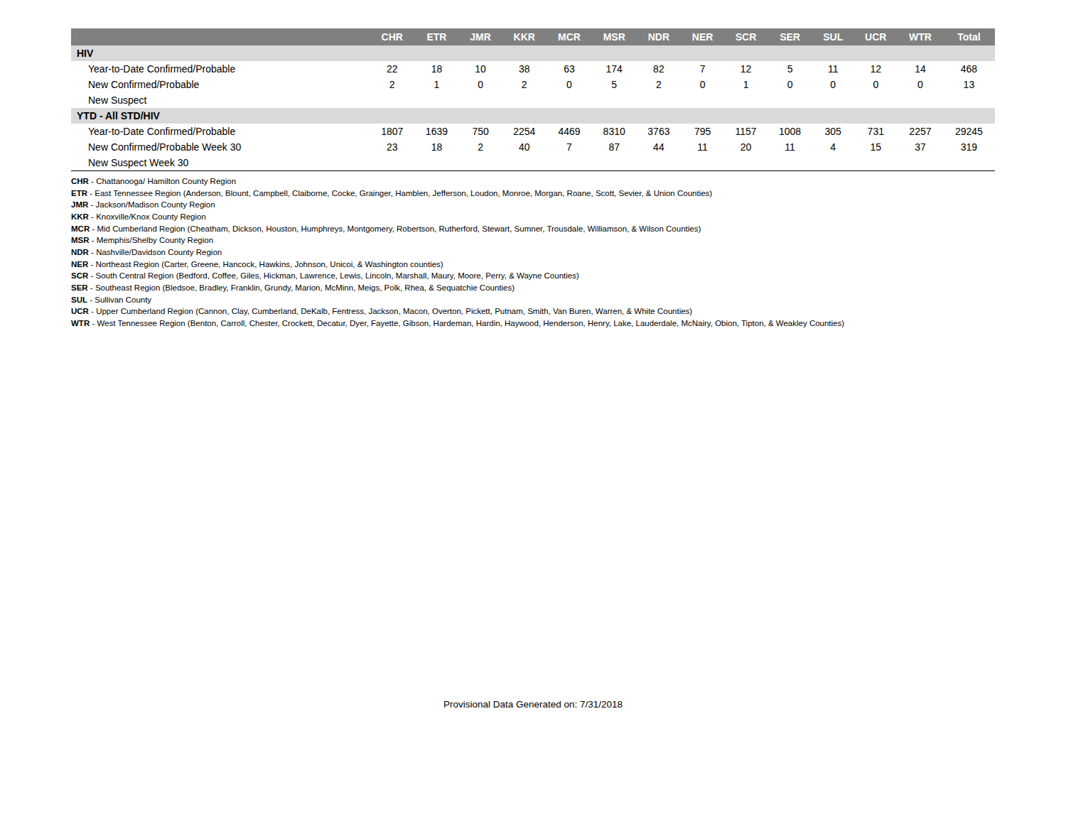| | CHR | ETR | JMR | KKR | MCR | MSR | NDR | NER | SCR | SER | SUL | UCR | WTR | Total |
| --- | --- | --- | --- | --- | --- | --- | --- | --- | --- | --- | --- | --- | --- | --- |
| HIV | | | | | | | | | | | | | | |
| Year-to-Date Confirmed/Probable | 22 | 18 | 10 | 38 | 63 | 174 | 82 | 7 | 12 | 5 | 11 | 12 | 14 | 468 |
| New Confirmed/Probable | 2 | 1 | 0 | 2 | 0 | 5 | 2 | 0 | 1 | 0 | 0 | 0 | 0 | 13 |
| New Suspect | | | | | | | | | | | | | | |
| YTD - All STD/HIV | | | | | | | | | | | | | | |
| Year-to-Date Confirmed/Probable | 1807 | 1639 | 750 | 2254 | 4469 | 8310 | 3763 | 795 | 1157 | 1008 | 305 | 731 | 2257 | 29245 |
| New Confirmed/Probable Week 30 | 23 | 18 | 2 | 40 | 7 | 87 | 44 | 11 | 20 | 11 | 4 | 15 | 37 | 319 |
| New Suspect Week 30 | | | | | | | | | | | | | | |
CHR - Chattanooga/ Hamilton County Region
ETR - East Tennessee Region (Anderson, Blount, Campbell, Claiborne, Cocke, Grainger, Hamblen, Jefferson, Loudon, Monroe, Morgan, Roane, Scott, Sevier, & Union Counties)
JMR - Jackson/Madison County Region
KKR - Knoxville/Knox County Region
MCR - Mid Cumberland Region (Cheatham, Dickson, Houston, Humphreys, Montgomery, Robertson, Rutherford, Stewart, Sumner, Trousdale, Williamson, & Wilson Counties)
MSR - Memphis/Shelby County Region
NDR - Nashville/Davidson County Region
NER - Northeast Region (Carter, Greene, Hancock, Hawkins, Johnson, Unicoi, & Washington counties)
SCR - South Central Region (Bedford, Coffee, Giles, Hickman, Lawrence, Lewis, Lincoln, Marshall, Maury, Moore, Perry, & Wayne Counties)
SER - Southeast Region (Bledsoe, Bradley, Franklin, Grundy, Marion, McMinn, Meigs, Polk, Rhea, & Sequatchie Counties)
SUL - Sullivan County
UCR - Upper Cumberland Region (Cannon, Clay, Cumberland, DeKalb, Fentress, Jackson, Macon, Overton, Pickett, Putnam, Smith, Van Buren, Warren, & White Counties)
WTR - West Tennessee Region (Benton, Carroll, Chester, Crockett, Decatur, Dyer, Fayette, Gibson, Hardeman, Hardin, Haywood, Henderson, Henry, Lake, Lauderdale, McNairy, Obion, Tipton, & Weakley Counties)
Provisional Data Generated on: 7/31/2018